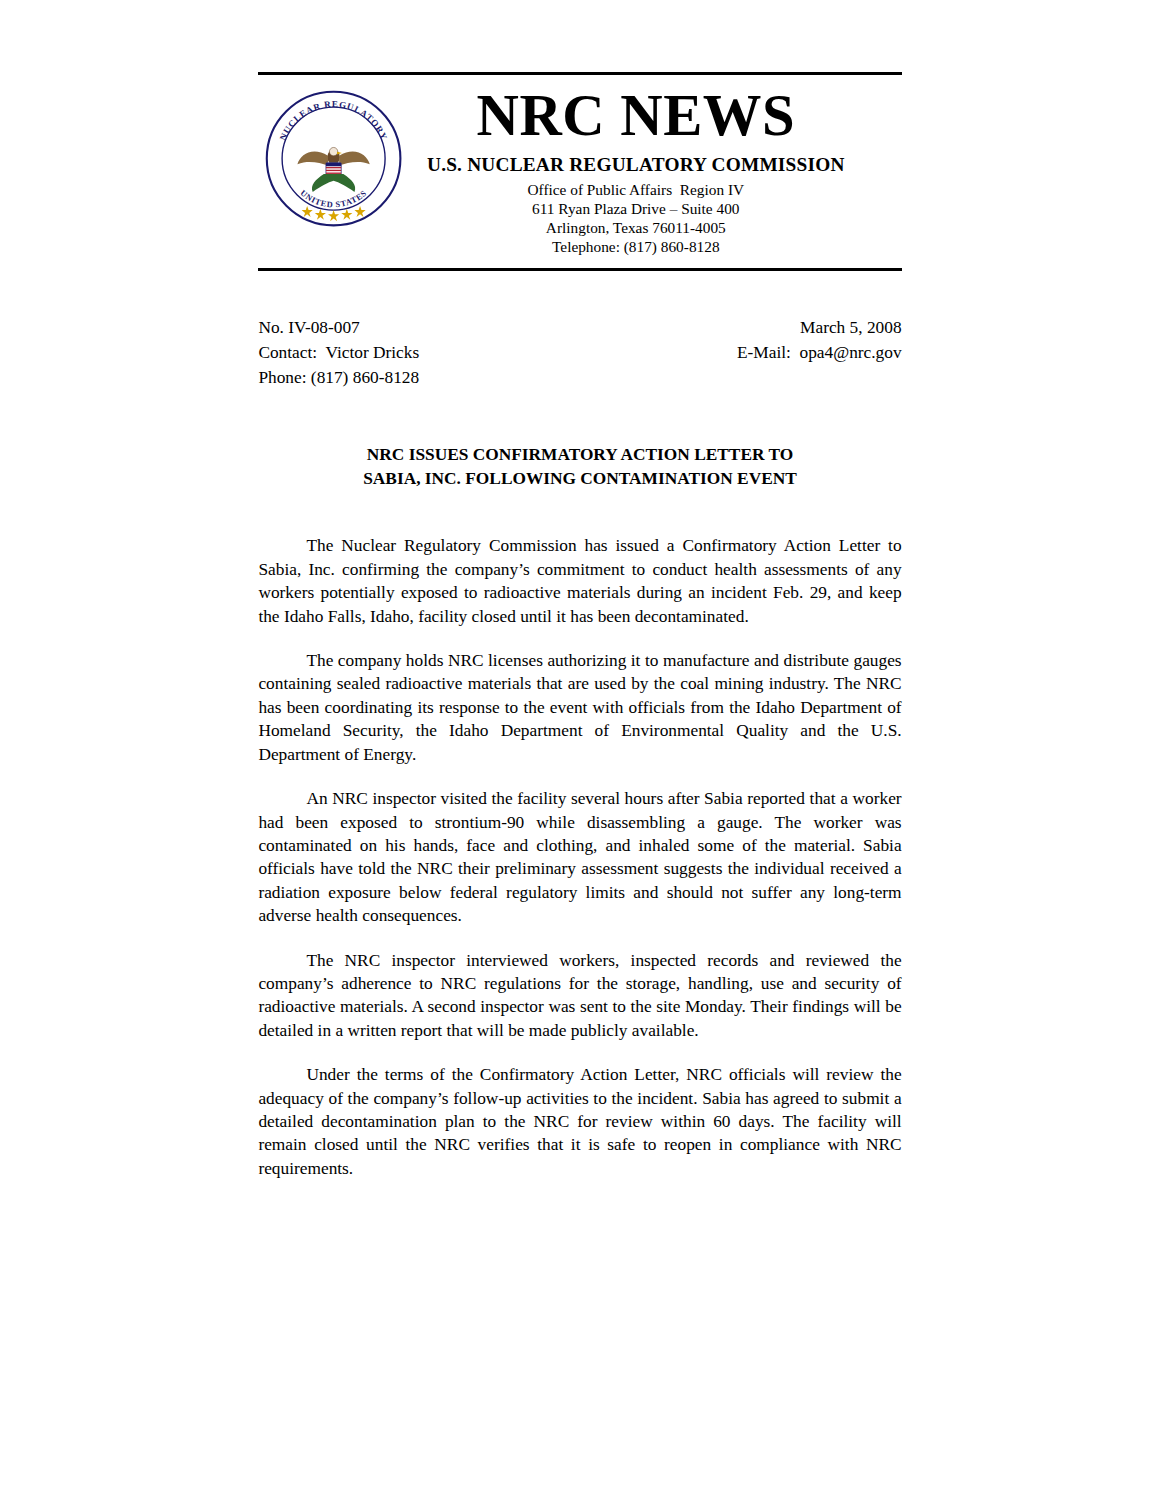NUCLEAR REGULATORY UNITED STATES
NRC NEWS
U.S. NUCLEAR REGULATORY COMMISSION
Office of Public Affairs Region IV
611 Ryan Plaza Drive – Suite 400
Arlington, Texas 76011-4005
Telephone: (817) 860-8128
No. IV-08-007
March 5, 2008
Contact: Victor Dricks
E-Mail: opa4@nrc.gov
Phone: (817) 860-8128
NRC Issues Confirmatory Action Letter to
Sabia, Inc. Following Contamination Event
The Nuclear Regulatory Commission has issued a Confirmatory Action Letter to Sabia, Inc. confirming the company’s commitment to conduct health assessments of any workers potentially exposed to radioactive materials during an incident Feb. 29, and keep the Idaho Falls, Idaho, facility closed until it has been decontaminated.
The company holds NRC licenses authorizing it to manufacture and distribute gauges containing sealed radioactive materials that are used by the coal mining industry. The NRC has been coordinating its response to the event with officials from the Idaho Department of Homeland Security, the Idaho Department of Environmental Quality and the U.S. Department of Energy.
An NRC inspector visited the facility several hours after Sabia reported that a worker had been exposed to strontium-90 while disassembling a gauge. The worker was contaminated on his hands, face and clothing, and inhaled some of the material. Sabia officials have told the NRC their preliminary assessment suggests the individual received a radiation exposure below federal regulatory limits and should not suffer any long-term adverse health consequences.
The NRC inspector interviewed workers, inspected records and reviewed the company’s adherence to NRC regulations for the storage, handling, use and security of radioactive materials. A second inspector was sent to the site Monday. Their findings will be detailed in a written report that will be made publicly available.
Under the terms of the Confirmatory Action Letter, NRC officials will review the adequacy of the company’s follow-up activities to the incident. Sabia has agreed to submit a detailed decontamination plan to the NRC for review within 60 days. The facility will remain closed until the NRC verifies that it is safe to reopen in compliance with NRC requirements.